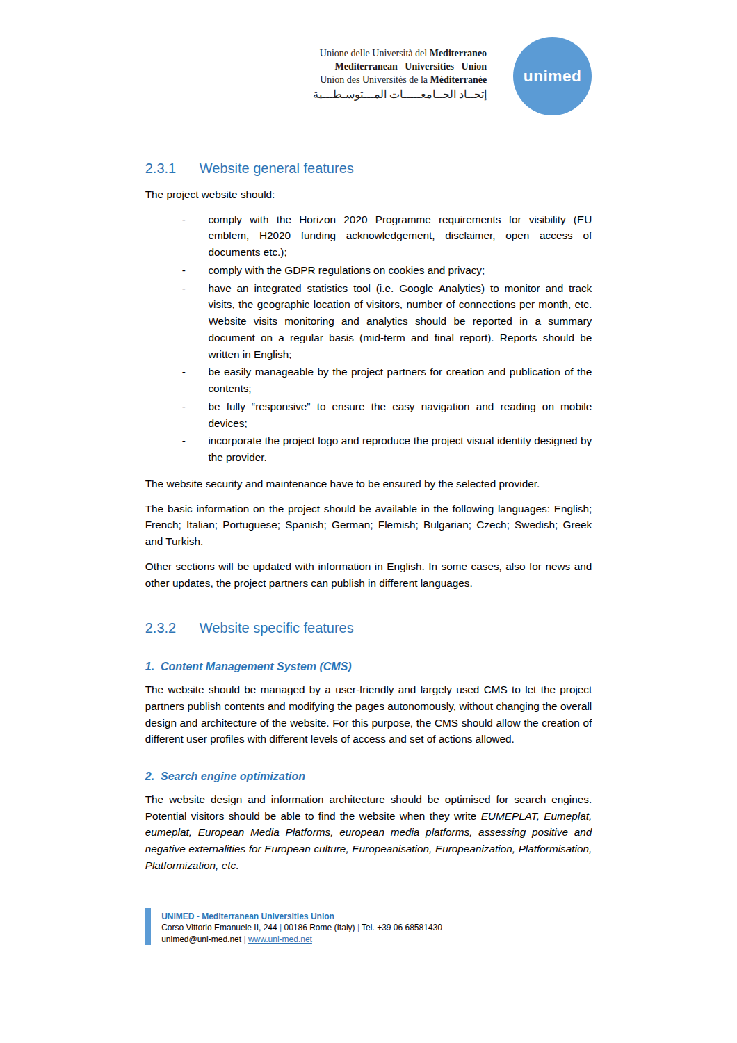Unione delle Università del Mediterraneo Mediterranean Universities Union Union des Universités de la Méditerranée إتحــاد الجــامعـــــات المـــتوسـطـــية
unimed
2.3.1 Website general features
The project website should:
comply with the Horizon 2020 Programme requirements for visibility (EU emblem, H2020 funding acknowledgement, disclaimer, open access of documents etc.);
comply with the GDPR regulations on cookies and privacy;
have an integrated statistics tool (i.e. Google Analytics) to monitor and track visits, the geographic location of visitors, number of connections per month, etc. Website visits monitoring and analytics should be reported in a summary document on a regular basis (mid-term and final report). Reports should be written in English;
be easily manageable by the project partners for creation and publication of the contents;
be fully “responsive” to ensure the easy navigation and reading on mobile devices;
incorporate the project logo and reproduce the project visual identity designed by the provider.
The website security and maintenance have to be ensured by the selected provider.
The basic information on the project should be available in the following languages: English; French; Italian; Portuguese; Spanish; German; Flemish; Bulgarian; Czech; Swedish; Greek and Turkish.
Other sections will be updated with information in English. In some cases, also for news and other updates, the project partners can publish in different languages.
2.3.2 Website specific features
1. Content Management System (CMS)
The website should be managed by a user-friendly and largely used CMS to let the project partners publish contents and modifying the pages autonomously, without changing the overall design and architecture of the website. For this purpose, the CMS should allow the creation of different user profiles with different levels of access and set of actions allowed.
2. Search engine optimization
The website design and information architecture should be optimised for search engines. Potential visitors should be able to find the website when they write EUMEPLAT, Eumeplat, eumeplat, European Media Platforms, european media platforms, assessing positive and negative externalities for European culture, Europeanisation, Europeanization, Platformisation, Platformization, etc.
UNIMED - Mediterranean Universities Union
Corso Vittorio Emanuele II, 244 | 00186 Rome (Italy) | Tel. +39 06 68581430
unimed@uni-med.net | www.uni-med.net